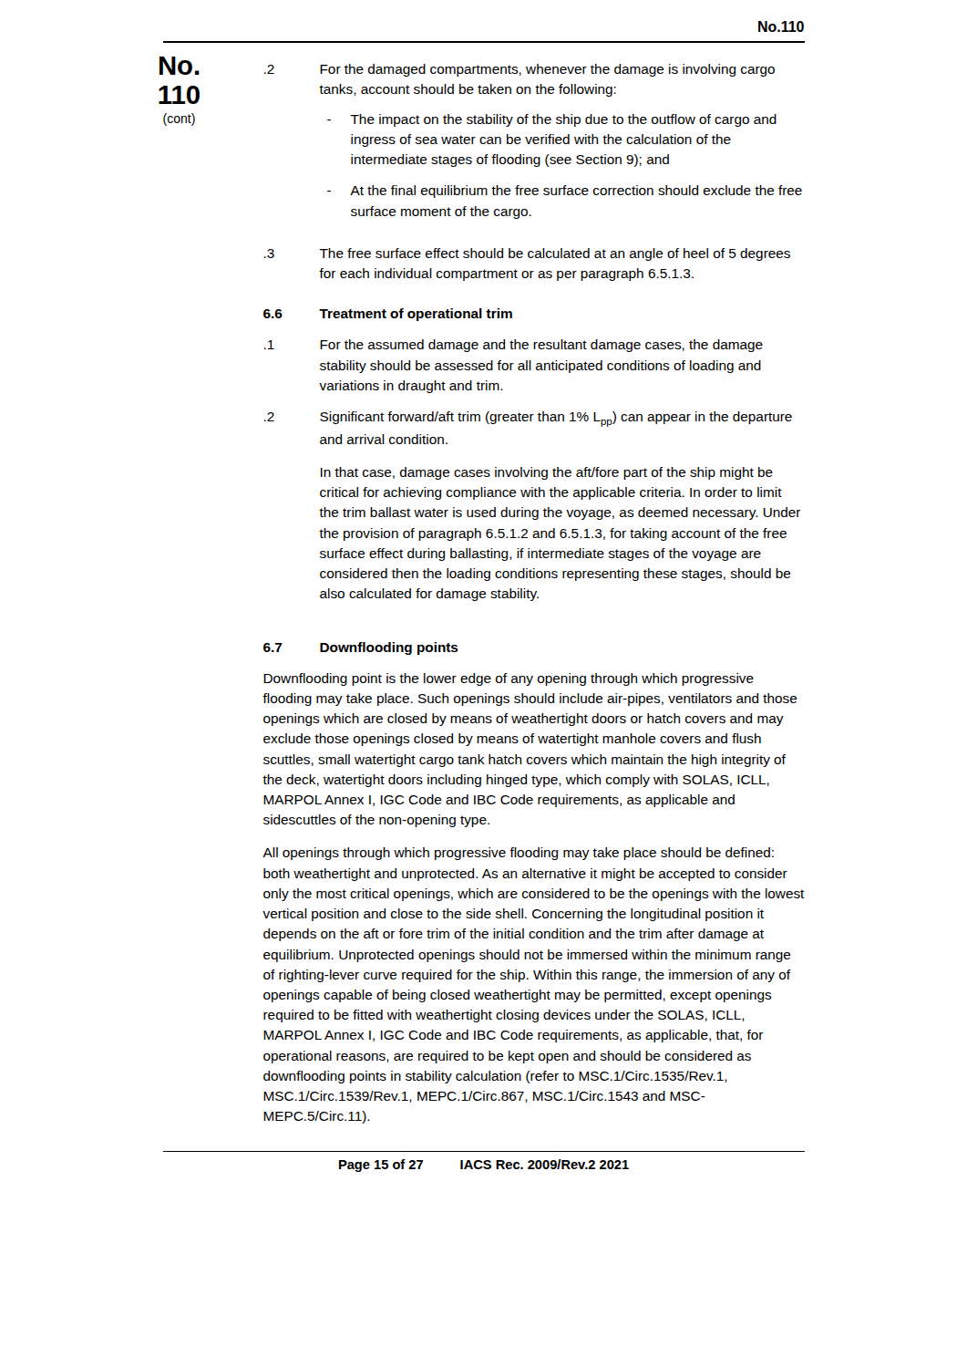No.110
No. 110 (cont)
.2
For the damaged compartments, whenever the damage is involving cargo tanks, account should be taken on the following:
The impact on the stability of the ship due to the outflow of cargo and ingress of sea water can be verified with the calculation of the intermediate stages of flooding (see Section 9); and
At the final equilibrium the free surface correction should exclude the free surface moment of the cargo.
.3
The free surface effect should be calculated at an angle of heel of 5 degrees for each individual compartment or as per paragraph 6.5.1.3.
6.6 Treatment of operational trim
.1
For the assumed damage and the resultant damage cases, the damage stability should be assessed for all anticipated conditions of loading and variations in draught and trim.
.2
Significant forward/aft trim (greater than 1% Lpp) can appear in the departure and arrival condition.
In that case, damage cases involving the aft/fore part of the ship might be critical for achieving compliance with the applicable criteria. In order to limit the trim ballast water is used during the voyage, as deemed necessary. Under the provision of paragraph 6.5.1.2 and 6.5.1.3, for taking account of the free surface effect during ballasting, if intermediate stages of the voyage are considered then the loading conditions representing these stages, should be also calculated for damage stability.
6.7 Downflooding points
Downflooding point is the lower edge of any opening through which progressive flooding may take place. Such openings should include air-pipes, ventilators and those openings which are closed by means of weathertight doors or hatch covers and may exclude those openings closed by means of watertight manhole covers and flush scuttles, small watertight cargo tank hatch covers which maintain the high integrity of the deck, watertight doors including hinged type, which comply with SOLAS, ICLL, MARPOL Annex I, IGC Code and IBC Code requirements, as applicable and sidescuttles of the non-opening type.
All openings through which progressive flooding may take place should be defined: both weathertight and unprotected. As an alternative it might be accepted to consider only the most critical openings, which are considered to be the openings with the lowest vertical position and close to the side shell. Concerning the longitudinal position it depends on the aft or fore trim of the initial condition and the trim after damage at equilibrium. Unprotected openings should not be immersed within the minimum range of righting-lever curve required for the ship. Within this range, the immersion of any of openings capable of being closed weathertight may be permitted, except openings required to be fitted with weathertight closing devices under the SOLAS, ICLL, MARPOL Annex I, IGC Code and IBC Code requirements, as applicable, that, for operational reasons, are required to be kept open and should be considered as downflooding points in stability calculation (refer to MSC.1/Circ.1535/Rev.1, MSC.1/Circ.1539/Rev.1, MEPC.1/Circ.867, MSC.1/Circ.1543 and MSC-MEPC.5/Circ.11).
Page 15 of 27 IACS Rec. 2009/Rev.2 2021